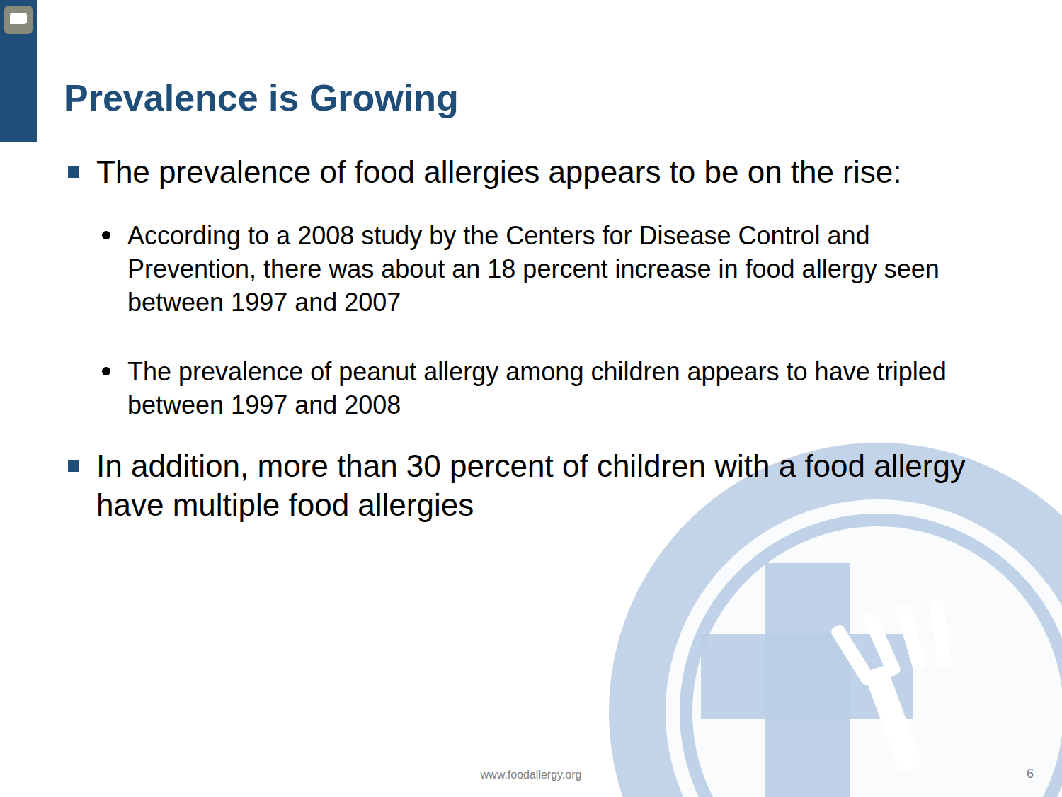Prevalence is Growing
The prevalence of food allergies appears to be on the rise:
According to a 2008 study by the Centers for Disease Control and Prevention, there was about an 18 percent increase in food allergy seen between 1997 and 2007
The prevalence of peanut allergy among children appears to have tripled between 1997 and 2008
In addition, more than 30 percent of children with a food allergy have multiple food allergies
www.foodallergy.org
6